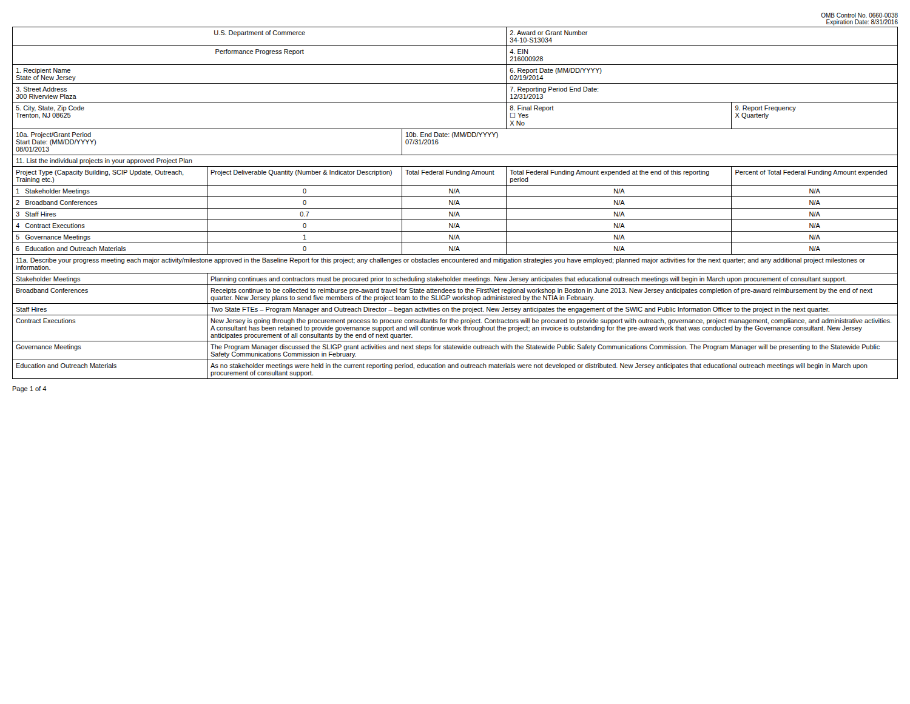OMB Control No. 0660-0038
Expiration Date: 8/31/2016
| U.S. Department of Commerce | 2. Award or Grant Number 34-10-S13034 |
| Performance Progress Report | 4. EIN 216000928 |
| 1. Recipient Name State of New Jersey | 6. Report Date (MM/DD/YYYY) 02/19/2014 |
| 3. Street Address 300 Riverview Plaza | 7. Reporting Period End Date: 12/31/2013 |
| 5. City, State, Zip Code Trenton, NJ 08625 | 8. Final Report ☐ Yes X No | 9. Report Frequency X Quarterly |
| 10a. Project/Grant Period Start Date: (MM/DD/YYYY) 08/01/2013 | 10b. End Date: (MM/DD/YYYY) 07/31/2016 |
| 11. List the individual projects in your approved Project Plan |
| Project Type (Capacity Building, SCIP Update, Outreach, Training etc.) | Project Deliverable Quantity (Number & Indicator Description) | Total Federal Funding Amount | Total Federal Funding Amount expended at the end of this reporting period | Percent of Total Federal Funding Amount expended |
| 1 Stakeholder Meetings | 0 | N/A | N/A | N/A |
| 2 Broadband Conferences | 0 | N/A | N/A | N/A |
| 3 Staff Hires | 0.7 | N/A | N/A | N/A |
| 4 Contract Executions | 0 | N/A | N/A | N/A |
| 5 Governance Meetings | 1 | N/A | N/A | N/A |
| 6 Education and Outreach Materials | 0 | N/A | N/A | N/A |
| 11a. Describe your progress meeting each major activity/milestone approved in the Baseline Report for this project; any challenges or obstacles encountered and mitigation strategies you have employed; planned major activities for the next quarter; and any additional project milestones or information. |
| Stakeholder Meetings | Planning continues and contractors must be procured prior to scheduling stakeholder meetings. New Jersey anticipates that educational outreach meetings will begin in March upon procurement of consultant support. |
| Broadband Conferences | Receipts continue to be collected to reimburse pre-award travel for State attendees to the FirstNet regional workshop in Boston in June 2013. New Jersey anticipates completion of pre-award reimbursement by the end of next quarter. New Jersey plans to send five members of the project team to the SLIGP workshop administered by the NTIA in February. |
| Staff Hires | Two State FTEs – Program Manager and Outreach Director – began activities on the project. New Jersey anticipates the engagement of the SWIC and Public Information Officer to the project in the next quarter. |
| Contract Executions | New Jersey is going through the procurement process to procure consultants for the project. Contractors will be procured to provide support with outreach, governance, project management, compliance, and administrative activities. A consultant has been retained to provide governance support and will continue work throughout the project; an invoice is outstanding for the pre-award work that was conducted by the Governance consultant. New Jersey anticipates procurement of all consultants by the end of next quarter. |
| Governance Meetings | The Program Manager discussed the SLIGP grant activities and next steps for statewide outreach with the Statewide Public Safety Communications Commission. The Program Manager will be presenting to the Statewide Public Safety Communications Commission in February. |
| Education and Outreach Materials | As no stakeholder meetings were held in the current reporting period, education and outreach materials were not developed or distributed. New Jersey anticipates that educational outreach meetings will begin in March upon procurement of consultant support. |
Page 1 of 4